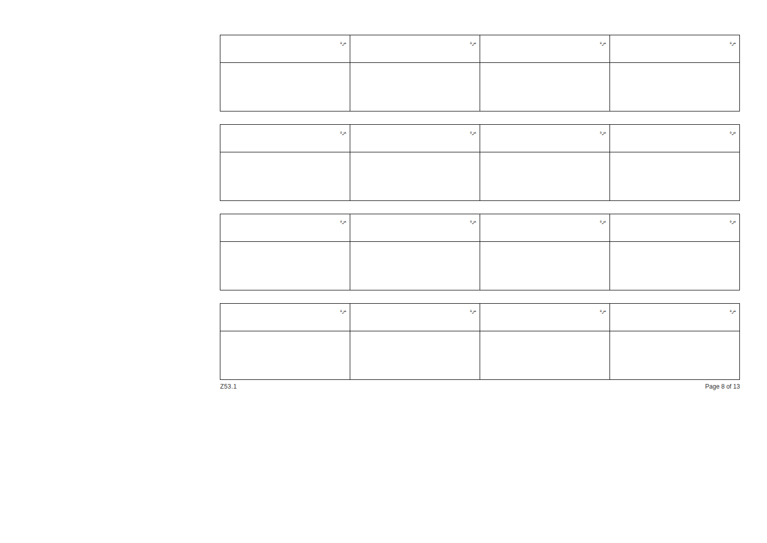| ﯩﺮﻩ | ﯩﺮﻩ | ﯩﺮﻩ | ﯩﺮﻩ |
| ﯩﺮﻩ | ﯩﺮﻩ | ﯩﺮﻩ | ﯩﺮﻩ |
| ﯩﺮﻩ | ﯩﺮﻩ | ﯩﺮﻩ | ﯩﺮﻩ |
| ﯩﺮﻩ | ﯩﺮﻩ | ﯩﺮﻩ | ﯩﺮﻩ |
Page 8 of 13 Z53.1